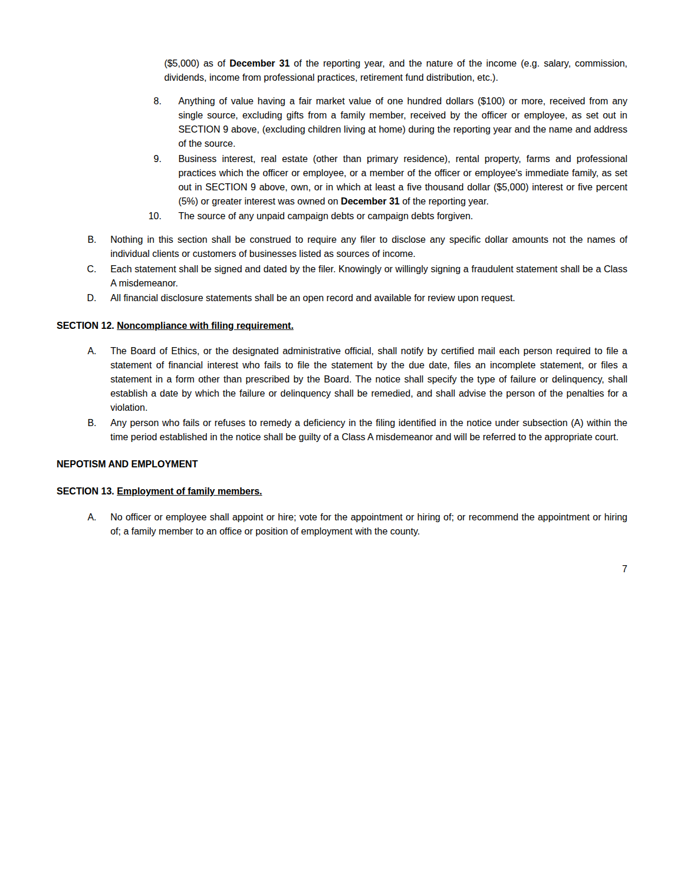($5,000) as of December 31 of the reporting year, and the nature of the income (e.g. salary, commission, dividends, income from professional practices, retirement fund distribution, etc.).
Anything of value having a fair market value of one hundred dollars ($100) or more, received from any single source, excluding gifts from a family member, received by the officer or employee, as set out in SECTION 9 above, (excluding children living at home) during the reporting year and the name and address of the source.
Business interest, real estate (other than primary residence), rental property, farms and professional practices which the officer or employee, or a member of the officer or employee's immediate family, as set out in SECTION 9 above, own, or in which at least a five thousand dollar ($5,000) interest or five percent (5%) or greater interest was owned on December 31 of the reporting year.
The source of any unpaid campaign debts or campaign debts forgiven.
Nothing in this section shall be construed to require any filer to disclose any specific dollar amounts not the names of individual clients or customers of businesses listed as sources of income.
Each statement shall be signed and dated by the filer. Knowingly or willingly signing a fraudulent statement shall be a Class A misdemeanor.
All financial disclosure statements shall be an open record and available for review upon request.
SECTION 12. Noncompliance with filing requirement.
The Board of Ethics, or the designated administrative official, shall notify by certified mail each person required to file a statement of financial interest who fails to file the statement by the due date, files an incomplete statement, or files a statement in a form other than prescribed by the Board. The notice shall specify the type of failure or delinquency, shall establish a date by which the failure or delinquency shall be remedied, and shall advise the person of the penalties for a violation.
Any person who fails or refuses to remedy a deficiency in the filing identified in the notice under subsection (A) within the time period established in the notice shall be guilty of a Class A misdemeanor and will be referred to the appropriate court.
NEPOTISM AND EMPLOYMENT
SECTION 13. Employment of family members.
No officer or employee shall appoint or hire; vote for the appointment or hiring of; or recommend the appointment or hiring of; a family member to an office or position of employment with the county.
7